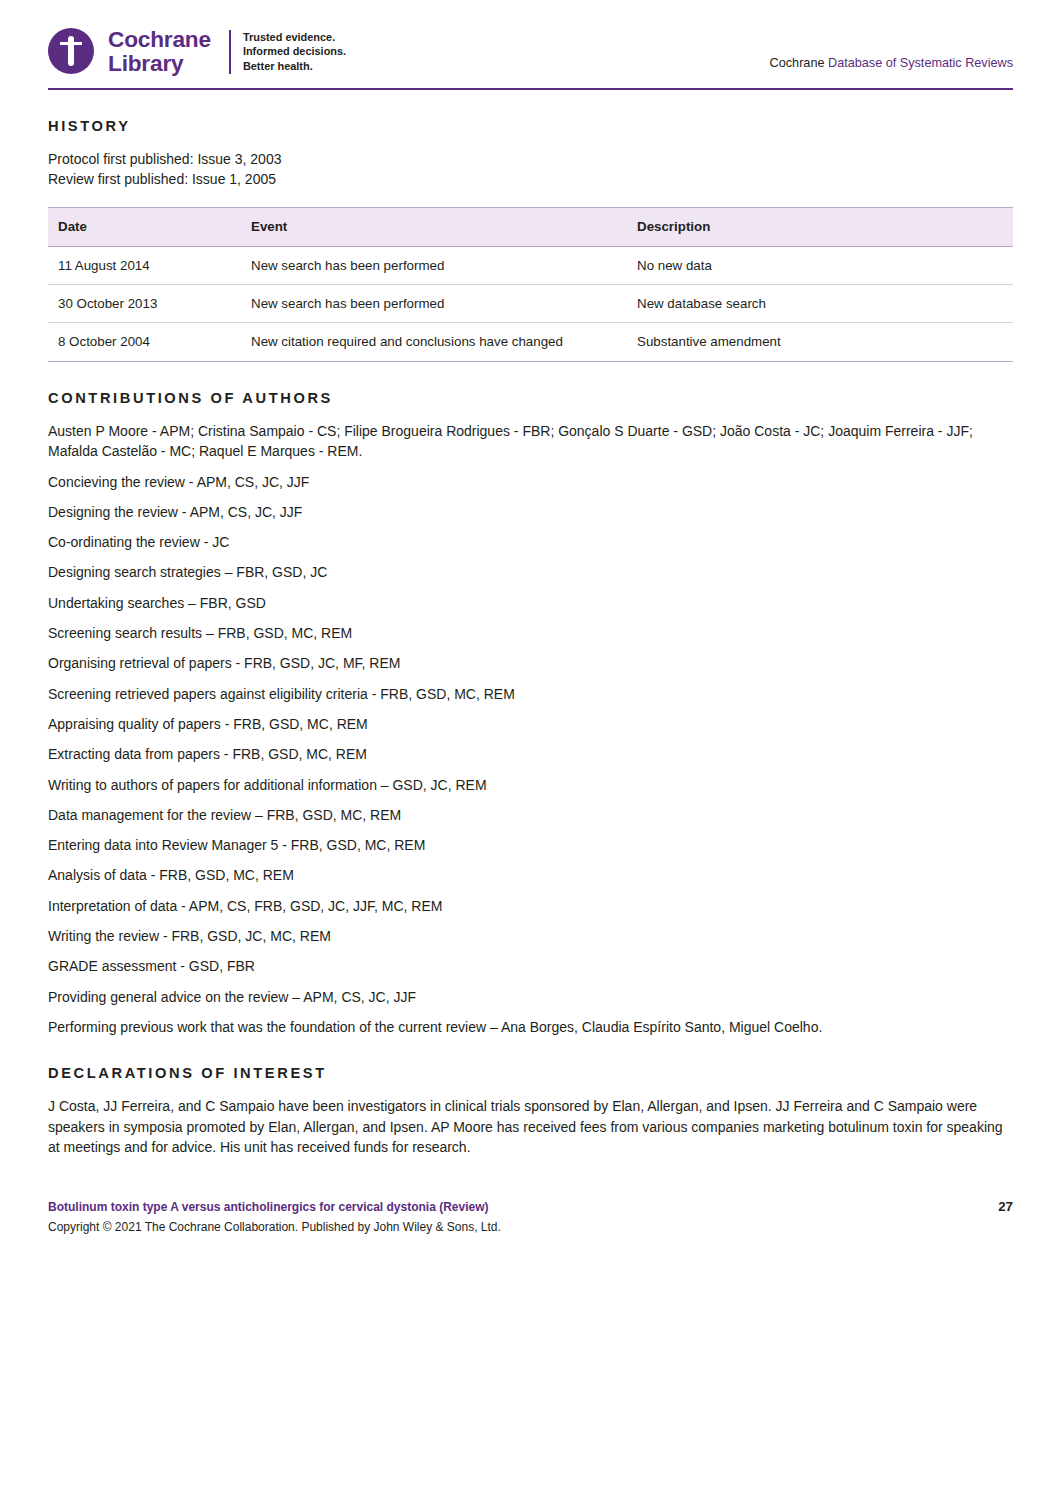Cochrane
Library
Trusted evidence.
Informed decisions.
Better health.
Cochrane Database of Systematic Reviews
History
Protocol first published: Issue 3, 2003
Review first published: Issue 1, 2005
| Date | Event | Description |
| --- | --- | --- |
| 11 August 2014 | New search has been performed | No new data |
| 30 October 2013 | New search has been performed | New database search |
| 8 October 2004 | New citation required and conclusions have changed | Substantive amendment |
Contributions of authors
Austen P Moore - APM; Cristina Sampaio - CS; Filipe Brogueira Rodrigues - FBR; Gonçalo S Duarte - GSD; João Costa - JC; Joaquim Ferreira - JJF; Mafalda Castelão - MC; Raquel E Marques - REM.
Concieving the review - APM, CS, JC, JJF
Designing the review - APM, CS, JC, JJF
Co-ordinating the review - JC
Designing search strategies – FBR, GSD, JC
Undertaking searches – FBR, GSD
Screening search results – FRB, GSD, MC, REM
Organising retrieval of papers - FRB, GSD, JC, MF, REM
Screening retrieved papers against eligibility criteria - FRB, GSD, MC, REM
Appraising quality of papers - FRB, GSD, MC, REM
Extracting data from papers - FRB, GSD, MC, REM
Writing to authors of papers for additional information – GSD, JC, REM
Data management for the review – FRB, GSD, MC, REM
Entering data into Review Manager 5 - FRB, GSD, MC, REM
Analysis of data - FRB, GSD, MC, REM
Interpretation of data - APM, CS, FRB, GSD, JC, JJF, MC, REM
Writing the review - FRB, GSD, JC, MC, REM
GRADE assessment - GSD, FBR
Providing general advice on the review – APM, CS, JC, JJF
Performing previous work that was the foundation of the current review – Ana Borges, Claudia Espírito Santo, Miguel Coelho.
Declarations of interest
J Costa, JJ Ferreira, and C Sampaio have been investigators in clinical trials sponsored by Elan, Allergan, and Ipsen. JJ Ferreira and C Sampaio were speakers in symposia promoted by Elan, Allergan, and Ipsen. AP Moore has received fees from various companies marketing botulinum toxin for speaking at meetings and for advice. His unit has received funds for research.
Botulinum toxin type A versus anticholinergics for cervical dystonia (Review)
27
Copyright © 2021 The Cochrane Collaboration. Published by John Wiley & Sons, Ltd.